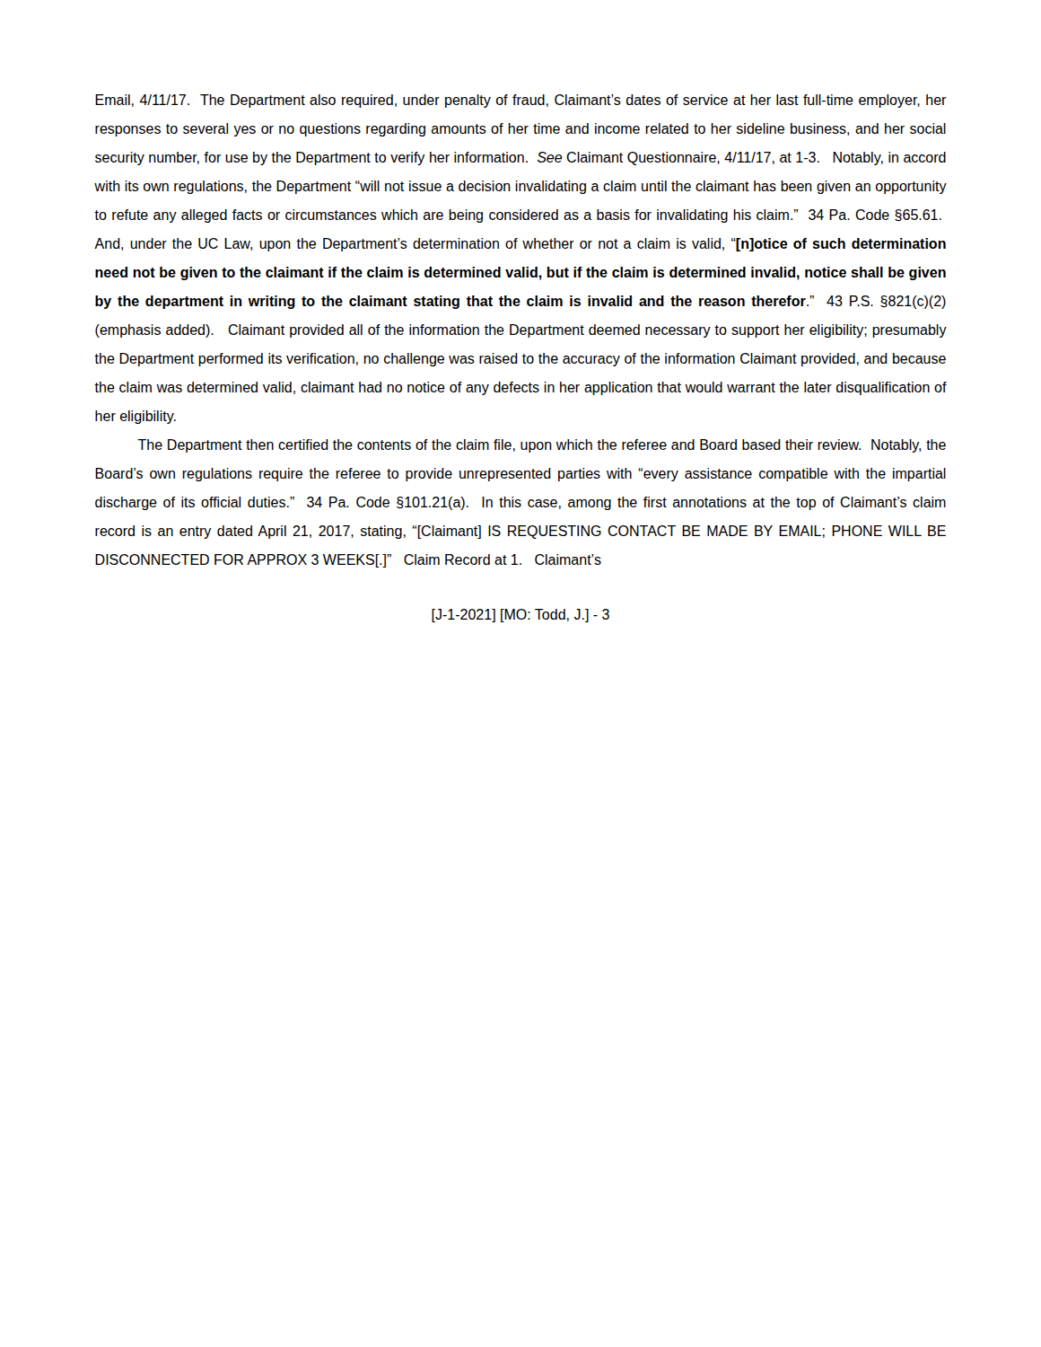Email, 4/11/17. The Department also required, under penalty of fraud, Claimant’s dates of service at her last full-time employer, her responses to several yes or no questions regarding amounts of her time and income related to her sideline business, and her social security number, for use by the Department to verify her information. See Claimant Questionnaire, 4/11/17, at 1-3. Notably, in accord with its own regulations, the Department “will not issue a decision invalidating a claim until the claimant has been given an opportunity to refute any alleged facts or circumstances which are being considered as a basis for invalidating his claim.” 34 Pa. Code §65.61. And, under the UC Law, upon the Department’s determination of whether or not a claim is valid, “[n]otice of such determination need not be given to the claimant if the claim is determined valid, but if the claim is determined invalid, notice shall be given by the department in writing to the claimant stating that the claim is invalid and the reason therefor.” 43 P.S. §821(c)(2) (emphasis added). Claimant provided all of the information the Department deemed necessary to support her eligibility; presumably the Department performed its verification, no challenge was raised to the accuracy of the information Claimant provided, and because the claim was determined valid, claimant had no notice of any defects in her application that would warrant the later disqualification of her eligibility.
The Department then certified the contents of the claim file, upon which the referee and Board based their review. Notably, the Board’s own regulations require the referee to provide unrepresented parties with “every assistance compatible with the impartial discharge of its official duties.” 34 Pa. Code §101.21(a). In this case, among the first annotations at the top of Claimant’s claim record is an entry dated April 21, 2017, stating, “[Claimant] IS REQUESTING CONTACT BE MADE BY EMAIL; PHONE WILL BE DISCONNECTED FOR APPROX 3 WEEKS[.]” Claim Record at 1. Claimant’s
[J-1-2021] [MO: Todd, J.] - 3